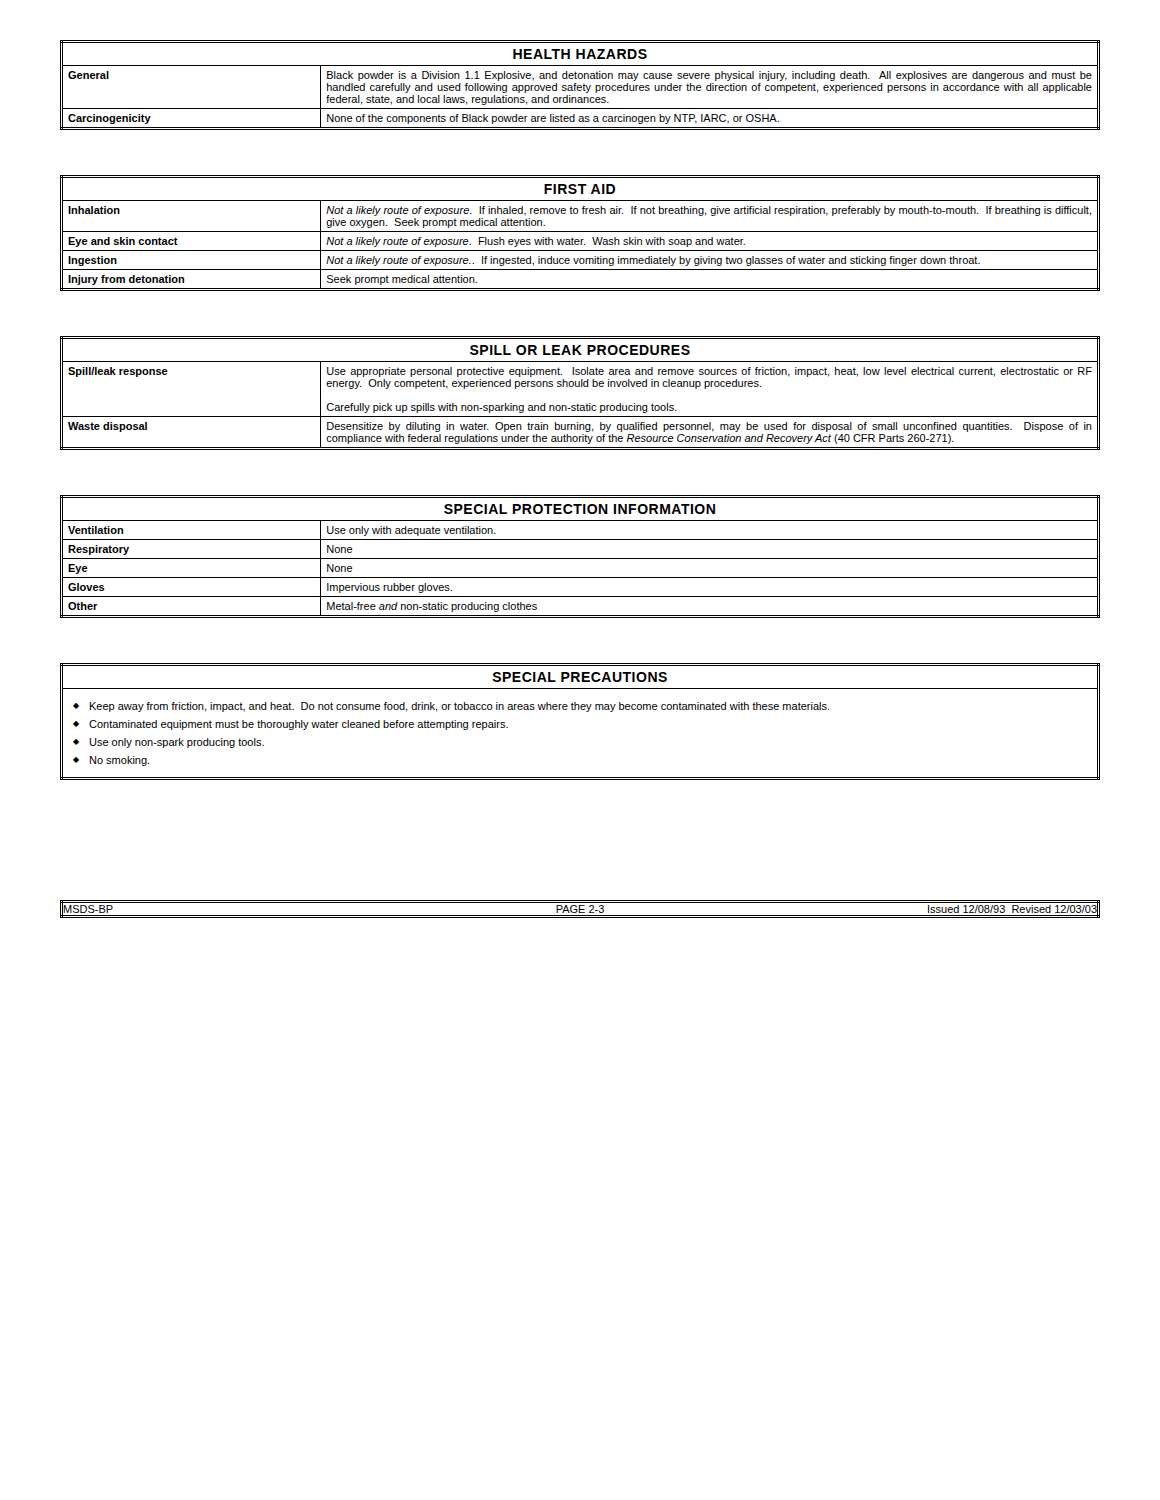| HEALTH HAZARDS |
| --- |
| General | Black powder is a Division 1.1 Explosive, and detonation may cause severe physical injury, including death. All explosives are dangerous and must be handled carefully and used following approved safety procedures under the direction of competent, experienced persons in accordance with all applicable federal, state, and local laws, regulations, and ordinances. |
| Carcinogenicity | None of the components of Black powder are listed as a carcinogen by NTP, IARC, or OSHA. |
| FIRST AID |
| --- |
| Inhalation | Not a likely route of exposure . If inhaled, remove to fresh air. If not breathing, give artificial respiration, preferably by mouth-to-mouth. If breathing is difficult, give oxygen. Seek prompt medical attention. |
| Eye and skin contact | Not a likely route of exposure . Flush eyes with water. Wash skin with soap and water. |
| Ingestion | Not a likely route of exposure. . If ingested, induce vomiting immediately by giving two glasses of water and sticking finger down throat. |
| Injury from detonation | Seek prompt medical attention. |
| SPILL OR LEAK PROCEDURES |
| --- |
| Spill/leak response | Use appropriate personal protective equipment. Isolate area and remove sources of friction, impact, heat, low level electrical current, electrostatic or RF energy. Only competent, experienced persons should be involved in cleanup procedures. Carefully pick up spills with non-sparking and non-static producing tools. |
| Waste disposal | Desensitize by diluting in water. Open train burning, by qualified personnel, may be used for disposal of small unconfined quantities. Dispose of in compliance with federal regulations under the authority of the Resource Conservation and Recovery Act (40 CFR Parts 260-271). |
| SPECIAL PROTECTION INFORMATION |
| --- |
| Ventilation | Use only with adequate ventilation. |
| Respiratory | None |
| Eye | None |
| Gloves | Impervious rubber gloves. |
| Other | Metal-free and non-static producing clothes |
| SPECIAL PRECAUTIONS |
| --- |
| Keep away from friction, impact, and heat. Do not consume food, drink, or tobacco in areas where they may become contaminated with these materials. Contaminated equipment must be thoroughly water cleaned before attempting repairs. Use only non-spark producing tools. No smoking. |
| MSDS-BP | PAGE 2-3 | Issued 12/08/93 Revised 12/03/03 |